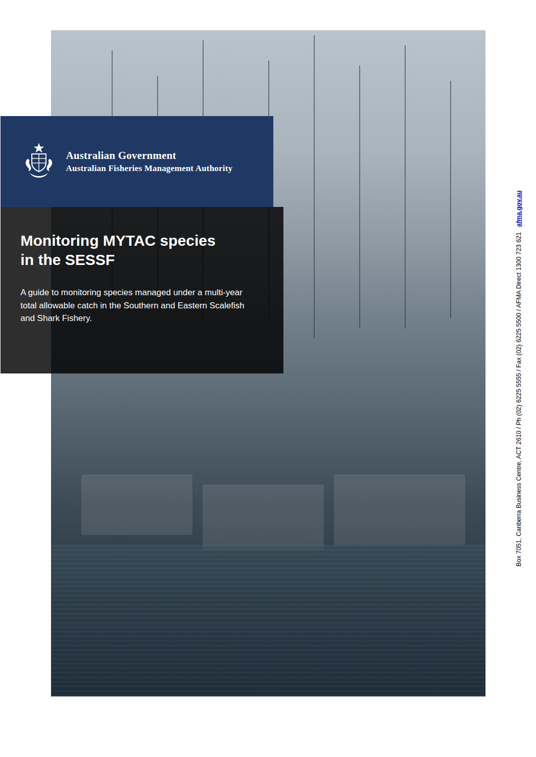Australian Government
Australian Fisheries Management Authority
Monitoring MYTAC species
in the SESSF
A guide to monitoring species managed under a multi-year total allowable catch in the Southern and Eastern Scalefish and Shark Fishery.
Box 7051, Canberra Business Centre, ACT 2610 / Ph (02) 6225 5555 / Fax (02) 6225 5500 / AFMA Direct 1300 723 621 afma.gov.au